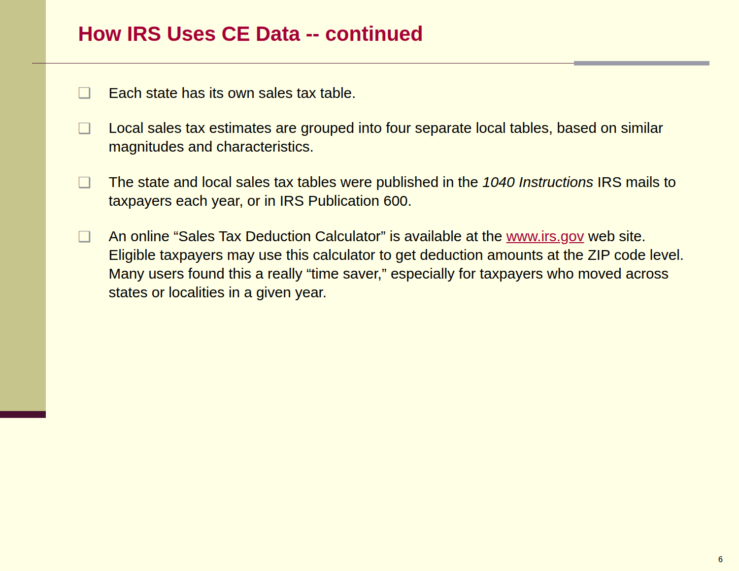How IRS Uses CE Data -- continued
Each state has its own sales tax table.
Local sales tax estimates are grouped into four separate local tables, based on similar magnitudes and characteristics.
The state and local sales tax tables were published in the 1040 Instructions IRS mails to taxpayers each year, or in IRS Publication 600.
An online “Sales Tax Deduction Calculator” is available at the www.irs.gov web site. Eligible taxpayers may use this calculator to get deduction amounts at the ZIP code level. Many users found this a really “time saver,” especially for taxpayers who moved across states or localities in a given year.
6